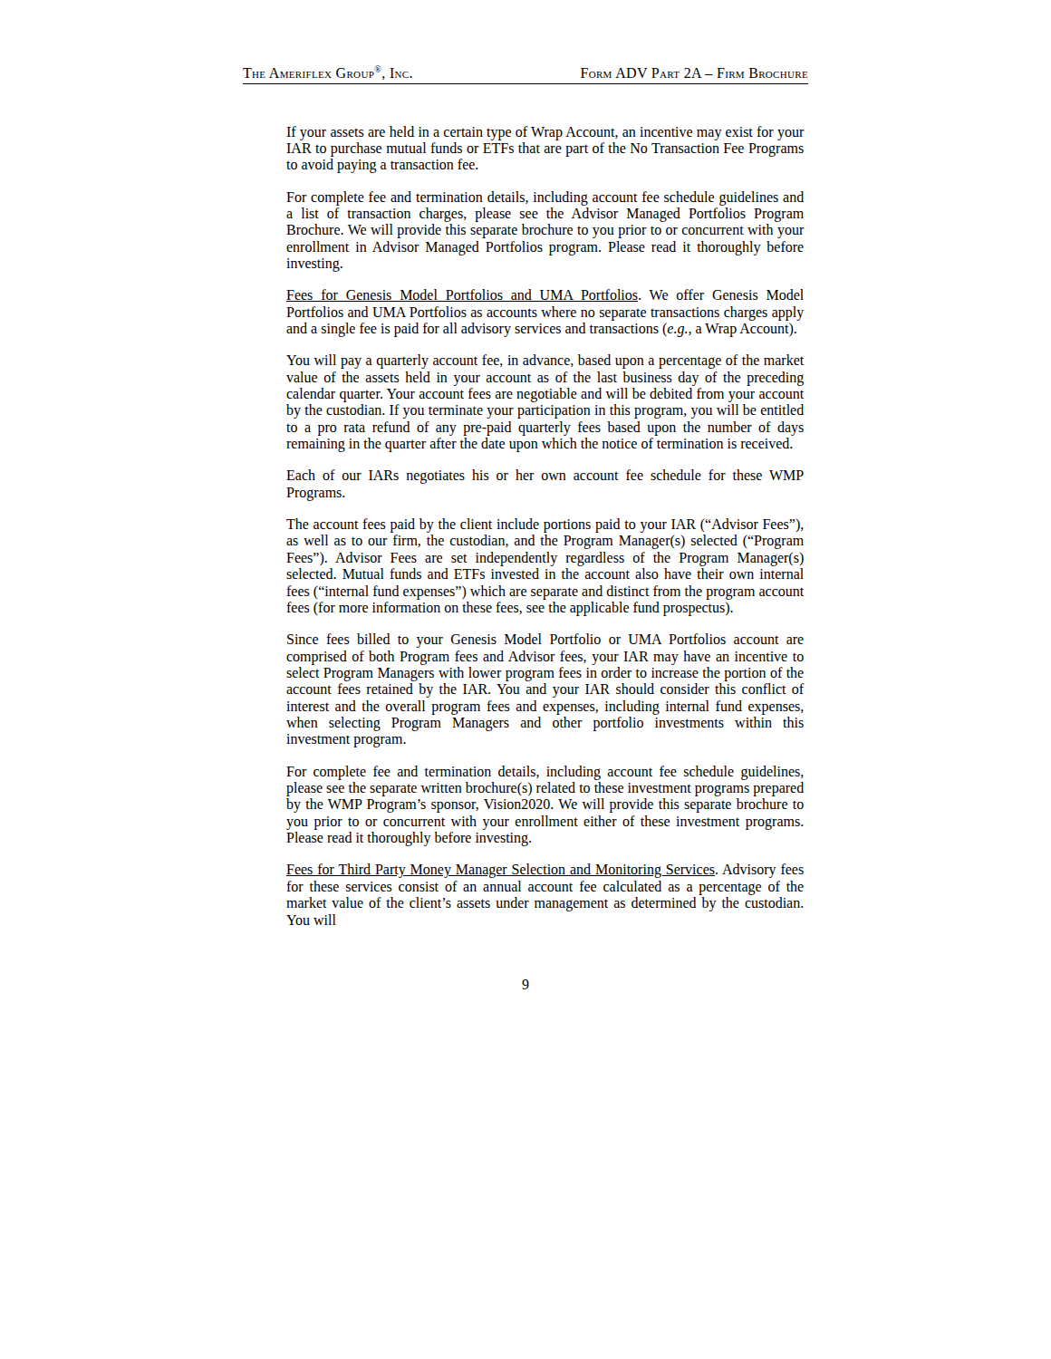The Ameriflex Group®, Inc.
Form ADV Part 2A – Firm Brochure
If your assets are held in a certain type of Wrap Account, an incentive may exist for your IAR to purchase mutual funds or ETFs that are part of the No Transaction Fee Programs to avoid paying a transaction fee.
For complete fee and termination details, including account fee schedule guidelines and a list of transaction charges, please see the Advisor Managed Portfolios Program Brochure. We will provide this separate brochure to you prior to or concurrent with your enrollment in Advisor Managed Portfolios program. Please read it thoroughly before investing.
Fees for Genesis Model Portfolios and UMA Portfolios. We offer Genesis Model Portfolios and UMA Portfolios as accounts where no separate transactions charges apply and a single fee is paid for all advisory services and transactions (e.g., a Wrap Account).
You will pay a quarterly account fee, in advance, based upon a percentage of the market value of the assets held in your account as of the last business day of the preceding calendar quarter. Your account fees are negotiable and will be debited from your account by the custodian. If you terminate your participation in this program, you will be entitled to a pro rata refund of any pre-paid quarterly fees based upon the number of days remaining in the quarter after the date upon which the notice of termination is received.
Each of our IARs negotiates his or her own account fee schedule for these WMP Programs.
The account fees paid by the client include portions paid to your IAR (“Advisor Fees”), as well as to our firm, the custodian, and the Program Manager(s) selected (“Program Fees”). Advisor Fees are set independently regardless of the Program Manager(s) selected. Mutual funds and ETFs invested in the account also have their own internal fees (“internal fund expenses”) which are separate and distinct from the program account fees (for more information on these fees, see the applicable fund prospectus).
Since fees billed to your Genesis Model Portfolio or UMA Portfolios account are comprised of both Program fees and Advisor fees, your IAR may have an incentive to select Program Managers with lower program fees in order to increase the portion of the account fees retained by the IAR. You and your IAR should consider this conflict of interest and the overall program fees and expenses, including internal fund expenses, when selecting Program Managers and other portfolio investments within this investment program.
For complete fee and termination details, including account fee schedule guidelines, please see the separate written brochure(s) related to these investment programs prepared by the WMP Program’s sponsor, Vision2020. We will provide this separate brochure to you prior to or concurrent with your enrollment either of these investment programs. Please read it thoroughly before investing.
Fees for Third Party Money Manager Selection and Monitoring Services. Advisory fees for these services consist of an annual account fee calculated as a percentage of the market value of the client’s assets under management as determined by the custodian. You will
9